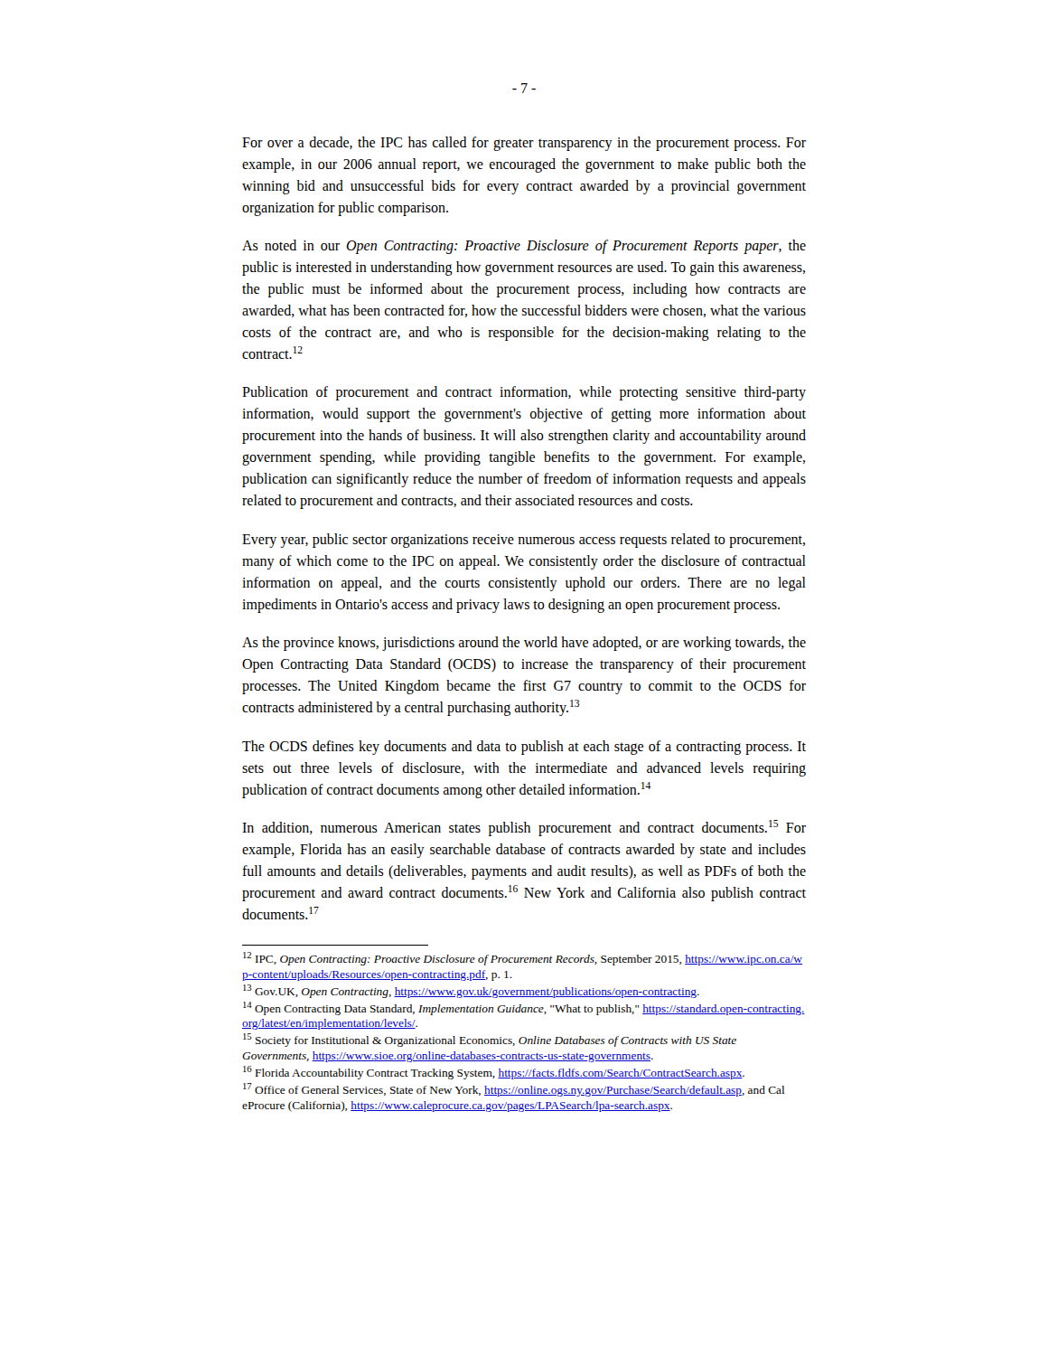- 7 -
For over a decade, the IPC has called for greater transparency in the procurement process. For example, in our 2006 annual report, we encouraged the government to make public both the winning bid and unsuccessful bids for every contract awarded by a provincial government organization for public comparison.
As noted in our Open Contracting: Proactive Disclosure of Procurement Reports paper, the public is interested in understanding how government resources are used. To gain this awareness, the public must be informed about the procurement process, including how contracts are awarded, what has been contracted for, how the successful bidders were chosen, what the various costs of the contract are, and who is responsible for the decision-making relating to the contract.12
Publication of procurement and contract information, while protecting sensitive third-party information, would support the government's objective of getting more information about procurement into the hands of business. It will also strengthen clarity and accountability around government spending, while providing tangible benefits to the government. For example, publication can significantly reduce the number of freedom of information requests and appeals related to procurement and contracts, and their associated resources and costs.
Every year, public sector organizations receive numerous access requests related to procurement, many of which come to the IPC on appeal. We consistently order the disclosure of contractual information on appeal, and the courts consistently uphold our orders. There are no legal impediments in Ontario's access and privacy laws to designing an open procurement process.
As the province knows, jurisdictions around the world have adopted, or are working towards, the Open Contracting Data Standard (OCDS) to increase the transparency of their procurement processes. The United Kingdom became the first G7 country to commit to the OCDS for contracts administered by a central purchasing authority.13
The OCDS defines key documents and data to publish at each stage of a contracting process. It sets out three levels of disclosure, with the intermediate and advanced levels requiring publication of contract documents among other detailed information.14
In addition, numerous American states publish procurement and contract documents.15 For example, Florida has an easily searchable database of contracts awarded by state and includes full amounts and details (deliverables, payments and audit results), as well as PDFs of both the procurement and award contract documents.16 New York and California also publish contract documents.17
12 IPC, Open Contracting: Proactive Disclosure of Procurement Records, September 2015, https://www.ipc.on.ca/wp-content/uploads/Resources/open-contracting.pdf, p. 1.
13 Gov.UK, Open Contracting, https://www.gov.uk/government/publications/open-contracting.
14 Open Contracting Data Standard, Implementation Guidance, "What to publish," https://standard.open-contracting.org/latest/en/implementation/levels/.
15 Society for Institutional & Organizational Economics, Online Databases of Contracts with US State Governments, https://www.sioe.org/online-databases-contracts-us-state-governments.
16 Florida Accountability Contract Tracking System, https://facts.fldfs.com/Search/ContractSearch.aspx.
17 Office of General Services, State of New York, https://online.ogs.ny.gov/Purchase/Search/default.asp, and Cal eProcure (California), https://www.caleprocure.ca.gov/pages/LPASearch/lpa-search.aspx.